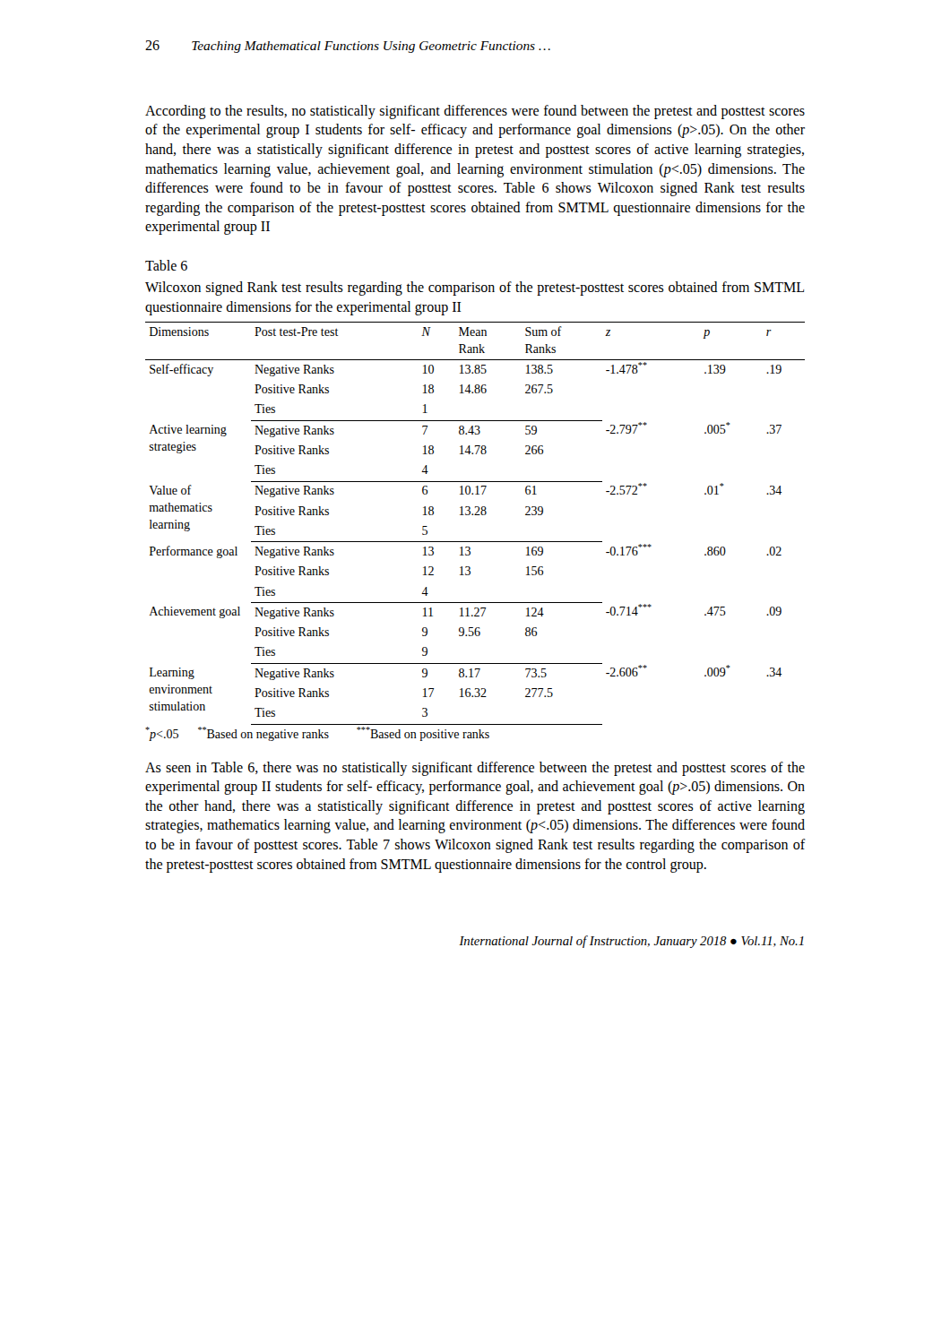26 Teaching Mathematical Functions Using Geometric Functions …
According to the results, no statistically significant differences were found between the pretest and posttest scores of the experimental group I students for self- efficacy and performance goal dimensions (p>.05). On the other hand, there was a statistically significant difference in pretest and posttest scores of active learning strategies, mathematics learning value, achievement goal, and learning environment stimulation (p<.05) dimensions. The differences were found to be in favour of posttest scores. Table 6 shows Wilcoxon signed Rank test results regarding the comparison of the pretest-posttest scores obtained from SMTML questionnaire dimensions for the experimental group II
Table 6
Wilcoxon signed Rank test results regarding the comparison of the pretest-posttest scores obtained from SMTML questionnaire dimensions for the experimental group II
| Dimensions | Post test-Pre test | N | Mean Rank | Sum of Ranks | z | p | r |
| --- | --- | --- | --- | --- | --- | --- | --- |
| Self-efficacy | Negative Ranks | 10 | 13.85 | 138.5 | -1.478 ** | .139 | .19 |
| Positive Ranks | 18 | 14.86 | 267.5 |
| Ties | 1 | | |
| Active learning strategies | Negative Ranks | 7 | 8.43 | 59 | -2.797 ** | .005 * | .37 |
| Positive Ranks | 18 | 14.78 | 266 |
| Ties | 4 | | |
| Value of mathematics learning | Negative Ranks | 6 | 10.17 | 61 | -2.572 ** | .01 * | .34 |
| Positive Ranks | 18 | 13.28 | 239 |
| Ties | 5 | | |
| Performance goal | Negative Ranks | 13 | 13 | 169 | -0.176 *** | .860 | .02 |
| Positive Ranks | 12 | 13 | 156 |
| Ties | 4 | | |
| Achievement goal | Negative Ranks | 11 | 11.27 | 124 | -0.714 *** | .475 | .09 |
| Positive Ranks | 9 | 9.56 | 86 |
| Ties | 9 | | |
| Learning environment stimulation | Negative Ranks | 9 | 8.17 | 73.5 | -2.606 ** | .009 * | .34 |
| Positive Ranks | 17 | 16.32 | 277.5 |
| Ties | 3 | | |
*p<.05 **Based on negative ranks ***Based on positive ranks
As seen in Table 6, there was no statistically significant difference between the pretest and posttest scores of the experimental group II students for self- efficacy, performance goal, and achievement goal (p>.05) dimensions. On the other hand, there was a statistically significant difference in pretest and posttest scores of active learning strategies, mathematics learning value, and learning environment (p<.05) dimensions. The differences were found to be in favour of posttest scores. Table 7 shows Wilcoxon signed Rank test results regarding the comparison of the pretest-posttest scores obtained from SMTML questionnaire dimensions for the control group.
International Journal of Instruction, January 2018 ● Vol.11, No.1